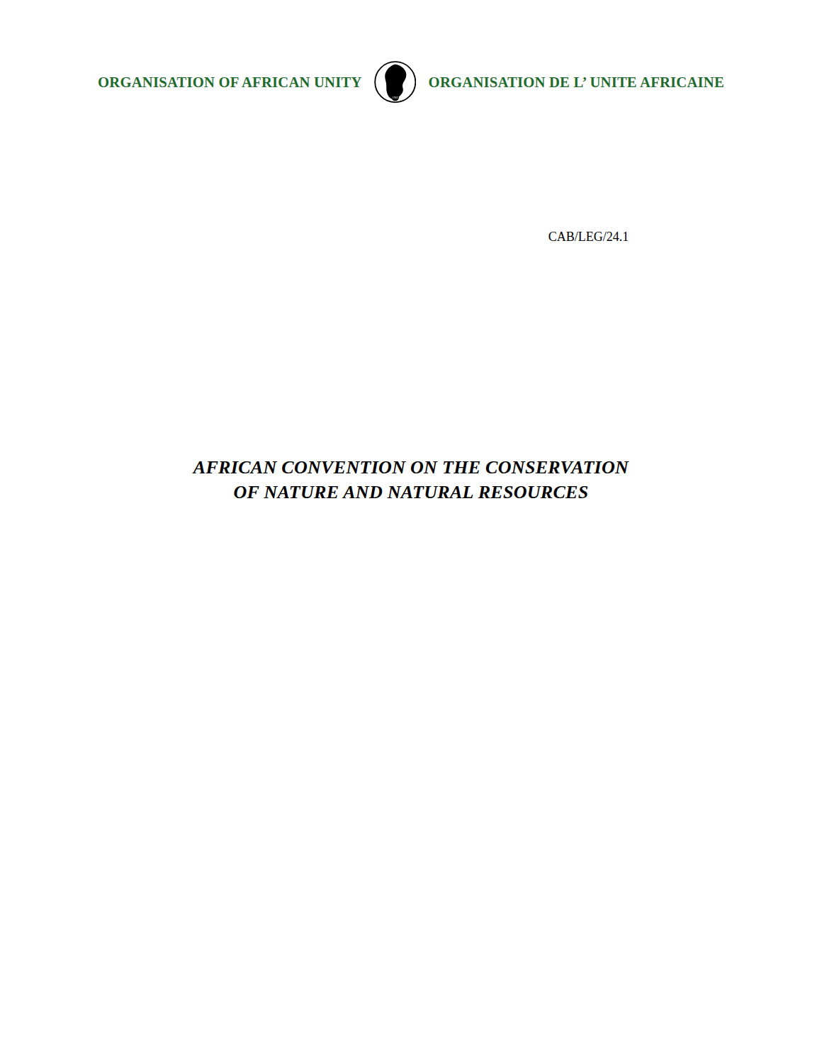ORGANISATION OF AFRICAN UNITY 1963 ORGANISATION DE L’ UNITE AFRICAINE
CAB/LEG/24.1
AFRICAN CONVENTION ON THE CONSERVATION OF NATURE AND NATURAL RESOURCES